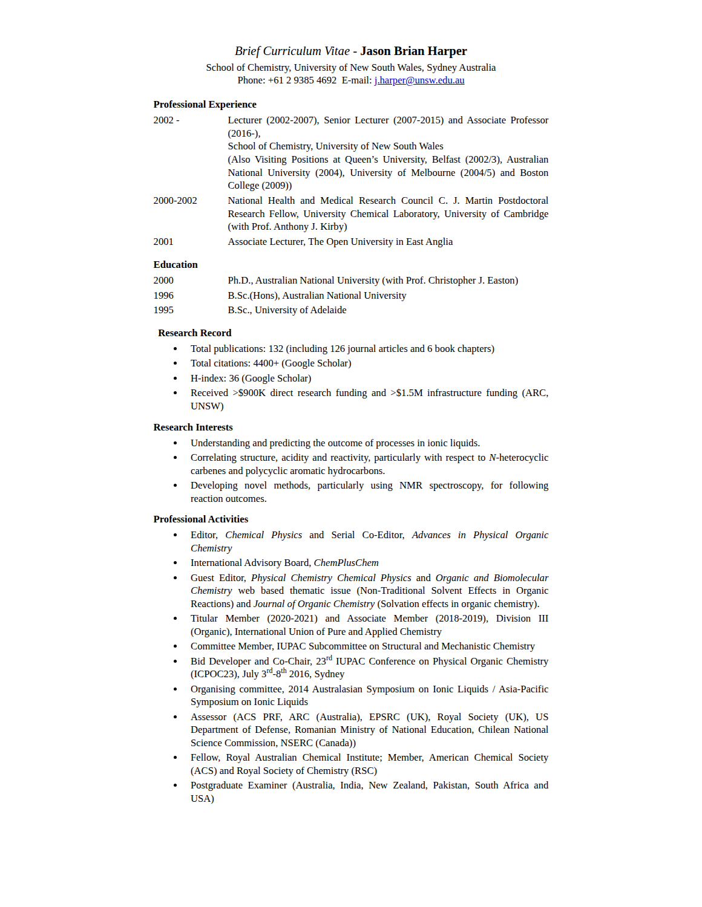Brief Curriculum Vitae - Jason Brian Harper
School of Chemistry, University of New South Wales, Sydney Australia
Phone: +61 2 9385 4692 E-mail: j.harper@unsw.edu.au
Professional Experience
| 2002 - | Lecturer (2002-2007), Senior Lecturer (2007-2015) and Associate Professor (2016-), School of Chemistry, University of New South Wales (Also Visiting Positions at Queen’s University, Belfast (2002/3), Australian National University (2004), University of Melbourne (2004/5) and Boston College (2009)) |
| 2000-2002 | National Health and Medical Research Council C. J. Martin Postdoctoral Research Fellow, University Chemical Laboratory, University of Cambridge (with Prof. Anthony J. Kirby) |
| 2001 | Associate Lecturer, The Open University in East Anglia |
Education
| 2000 | Ph.D., Australian National University (with Prof. Christopher J. Easton) |
| 1996 | B.Sc.(Hons), Australian National University |
| 1995 | B.Sc., University of Adelaide |
Research Record
Total publications: 132 (including 126 journal articles and 6 book chapters)
Total citations: 4400+ (Google Scholar)
H-index: 36 (Google Scholar)
Received >$900K direct research funding and >$1.5M infrastructure funding (ARC, UNSW)
Research Interests
Understanding and predicting the outcome of processes in ionic liquids.
Correlating structure, acidity and reactivity, particularly with respect to N-heterocyclic carbenes and polycyclic aromatic hydrocarbons.
Developing novel methods, particularly using NMR spectroscopy, for following reaction outcomes.
Professional Activities
Editor, Chemical Physics and Serial Co-Editor, Advances in Physical Organic Chemistry
International Advisory Board, ChemPlusChem
Guest Editor, Physical Chemistry Chemical Physics and Organic and Biomolecular Chemistry web based thematic issue (Non-Traditional Solvent Effects in Organic Reactions) and Journal of Organic Chemistry (Solvation effects in organic chemistry).
Titular Member (2020-2021) and Associate Member (2018-2019), Division III (Organic), International Union of Pure and Applied Chemistry
Committee Member, IUPAC Subcommittee on Structural and Mechanistic Chemistry
Bid Developer and Co-Chair, 23rd IUPAC Conference on Physical Organic Chemistry (ICPOC23), July 3rd-8th 2016, Sydney
Organising committee, 2014 Australasian Symposium on Ionic Liquids / Asia-Pacific Symposium on Ionic Liquids
Assessor (ACS PRF, ARC (Australia), EPSRC (UK), Royal Society (UK), US Department of Defense, Romanian Ministry of National Education, Chilean National Science Commission, NSERC (Canada))
Fellow, Royal Australian Chemical Institute; Member, American Chemical Society (ACS) and Royal Society of Chemistry (RSC)
Postgraduate Examiner (Australia, India, New Zealand, Pakistan, South Africa and USA)